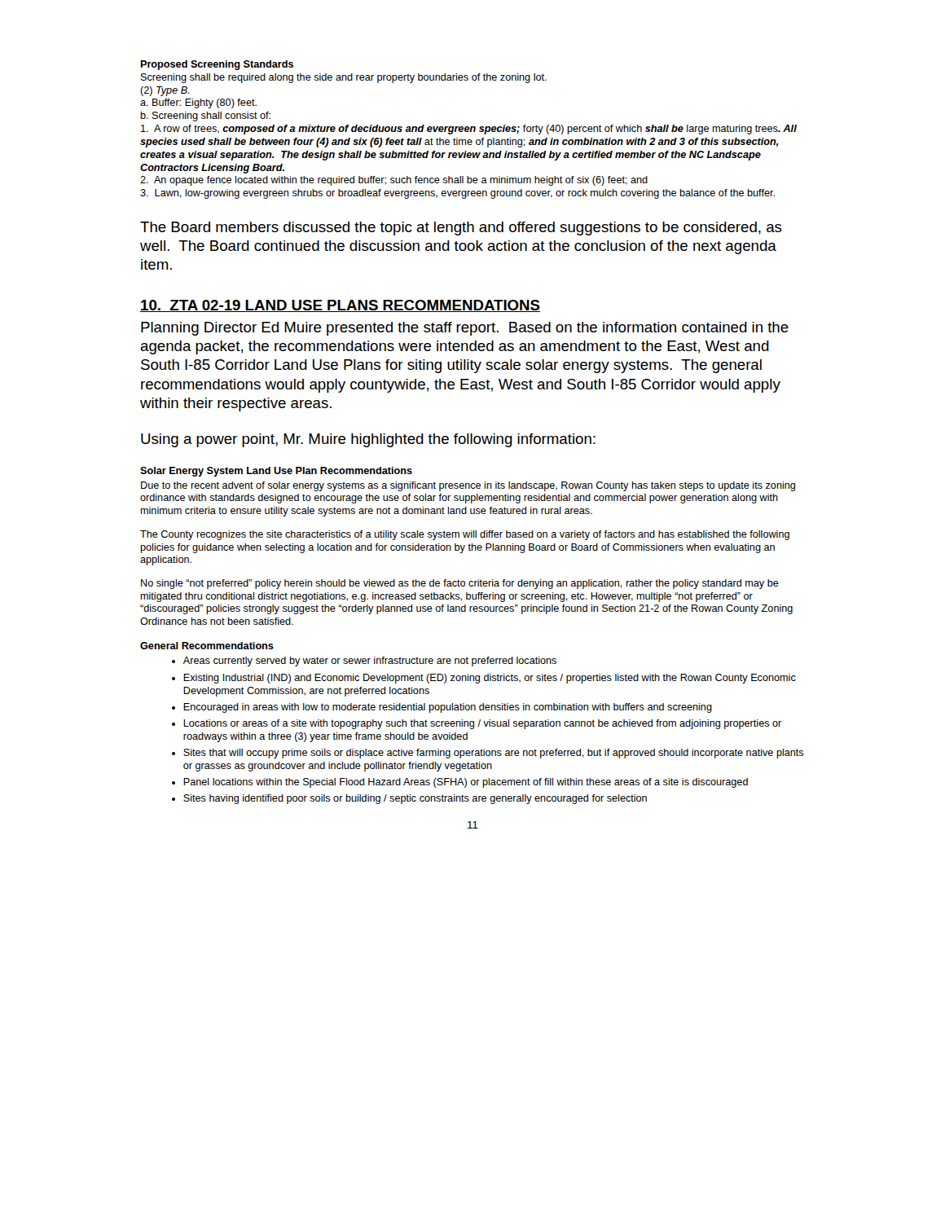Proposed Screening Standards
Screening shall be required along the side and rear property boundaries of the zoning lot.
(2) Type B.
a. Buffer: Eighty (80) feet.
b. Screening shall consist of:
1. A row of trees, composed of a mixture of deciduous and evergreen species; forty (40) percent of which shall be large maturing trees. All species used shall be between four (4) and six (6) feet tall at the time of planting; and in combination with 2 and 3 of this subsection, creates a visual separation. The design shall be submitted for review and installed by a certified member of the NC Landscape Contractors Licensing Board.
2. An opaque fence located within the required buffer; such fence shall be a minimum height of six (6) feet; and
3. Lawn, low-growing evergreen shrubs or broadleaf evergreens, evergreen ground cover, or rock mulch covering the balance of the buffer.
The Board members discussed the topic at length and offered suggestions to be considered, as well. The Board continued the discussion and took action at the conclusion of the next agenda item.
10. ZTA 02-19 LAND USE PLANS RECOMMENDATIONS
Planning Director Ed Muire presented the staff report. Based on the information contained in the agenda packet, the recommendations were intended as an amendment to the East, West and South I-85 Corridor Land Use Plans for siting utility scale solar energy systems. The general recommendations would apply countywide, the East, West and South I-85 Corridor would apply within their respective areas.
Using a power point, Mr. Muire highlighted the following information:
Solar Energy System Land Use Plan Recommendations
Due to the recent advent of solar energy systems as a significant presence in its landscape, Rowan County has taken steps to update its zoning ordinance with standards designed to encourage the use of solar for supplementing residential and commercial power generation along with minimum criteria to ensure utility scale systems are not a dominant land use featured in rural areas.
The County recognizes the site characteristics of a utility scale system will differ based on a variety of factors and has established the following policies for guidance when selecting a location and for consideration by the Planning Board or Board of Commissioners when evaluating an application.
No single “not preferred” policy herein should be viewed as the de facto criteria for denying an application, rather the policy standard may be mitigated thru conditional district negotiations, e.g. increased setbacks, buffering or screening, etc. However, multiple “not preferred” or “discouraged” policies strongly suggest the “orderly planned use of land resources” principle found in Section 21-2 of the Rowan County Zoning Ordinance has not been satisfied.
General Recommendations
Areas currently served by water or sewer infrastructure are not preferred locations
Existing Industrial (IND) and Economic Development (ED) zoning districts, or sites / properties listed with the Rowan County Economic Development Commission, are not preferred locations
Encouraged in areas with low to moderate residential population densities in combination with buffers and screening
Locations or areas of a site with topography such that screening / visual separation cannot be achieved from adjoining properties or roadways within a three (3) year time frame should be avoided
Sites that will occupy prime soils or displace active farming operations are not preferred, but if approved should incorporate native plants or grasses as groundcover and include pollinator friendly vegetation
Panel locations within the Special Flood Hazard Areas (SFHA) or placement of fill within these areas of a site is discouraged
Sites having identified poor soils or building / septic constraints are generally encouraged for selection
11